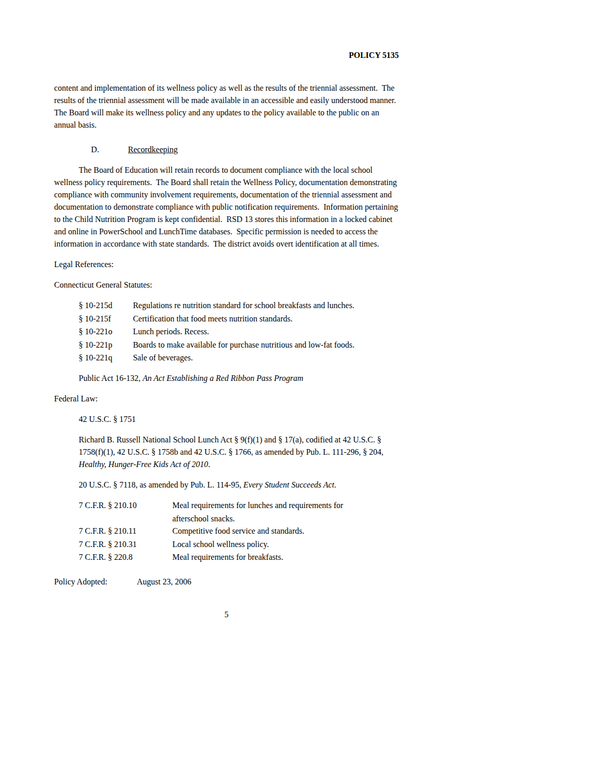POLICY 5135
content and implementation of its wellness policy as well as the results of the triennial assessment. The results of the triennial assessment will be made available in an accessible and easily understood manner. The Board will make its wellness policy and any updates to the policy available to the public on an annual basis.
D. Recordkeeping
The Board of Education will retain records to document compliance with the local school wellness policy requirements. The Board shall retain the Wellness Policy, documentation demonstrating compliance with community involvement requirements, documentation of the triennial assessment and documentation to demonstrate compliance with public notification requirements. Information pertaining to the Child Nutrition Program is kept confidential. RSD 13 stores this information in a locked cabinet and online in PowerSchool and LunchTime databases. Specific permission is needed to access the information in accordance with state standards. The district avoids overt identification at all times.
Legal References:
Connecticut General Statutes:
§ 10-215d Regulations re nutrition standard for school breakfasts and lunches.
§ 10-215f Certification that food meets nutrition standards.
§ 10-221o Lunch periods. Recess.
§ 10-221p Boards to make available for purchase nutritious and low-fat foods.
§ 10-221q Sale of beverages.
Public Act 16-132, An Act Establishing a Red Ribbon Pass Program
Federal Law:
42 U.S.C. § 1751
Richard B. Russell National School Lunch Act § 9(f)(1) and § 17(a), codified at 42 U.S.C. § 1758(f)(1), 42 U.S.C. § 1758b and 42 U.S.C. § 1766, as amended by Pub. L. 111-296, § 204, Healthy, Hunger-Free Kids Act of 2010.
20 U.S.C. § 7118, as amended by Pub. L. 114-95, Every Student Succeeds Act.
7 C.F.R. § 210.10 Meal requirements for lunches and requirements for
afterschool snacks.
7 C.F.R. § 210.11 Competitive food service and standards.
7 C.F.R. § 210.31 Local school wellness policy.
7 C.F.R. § 220.8 Meal requirements for breakfasts.
Policy Adopted:August 23, 2006
5